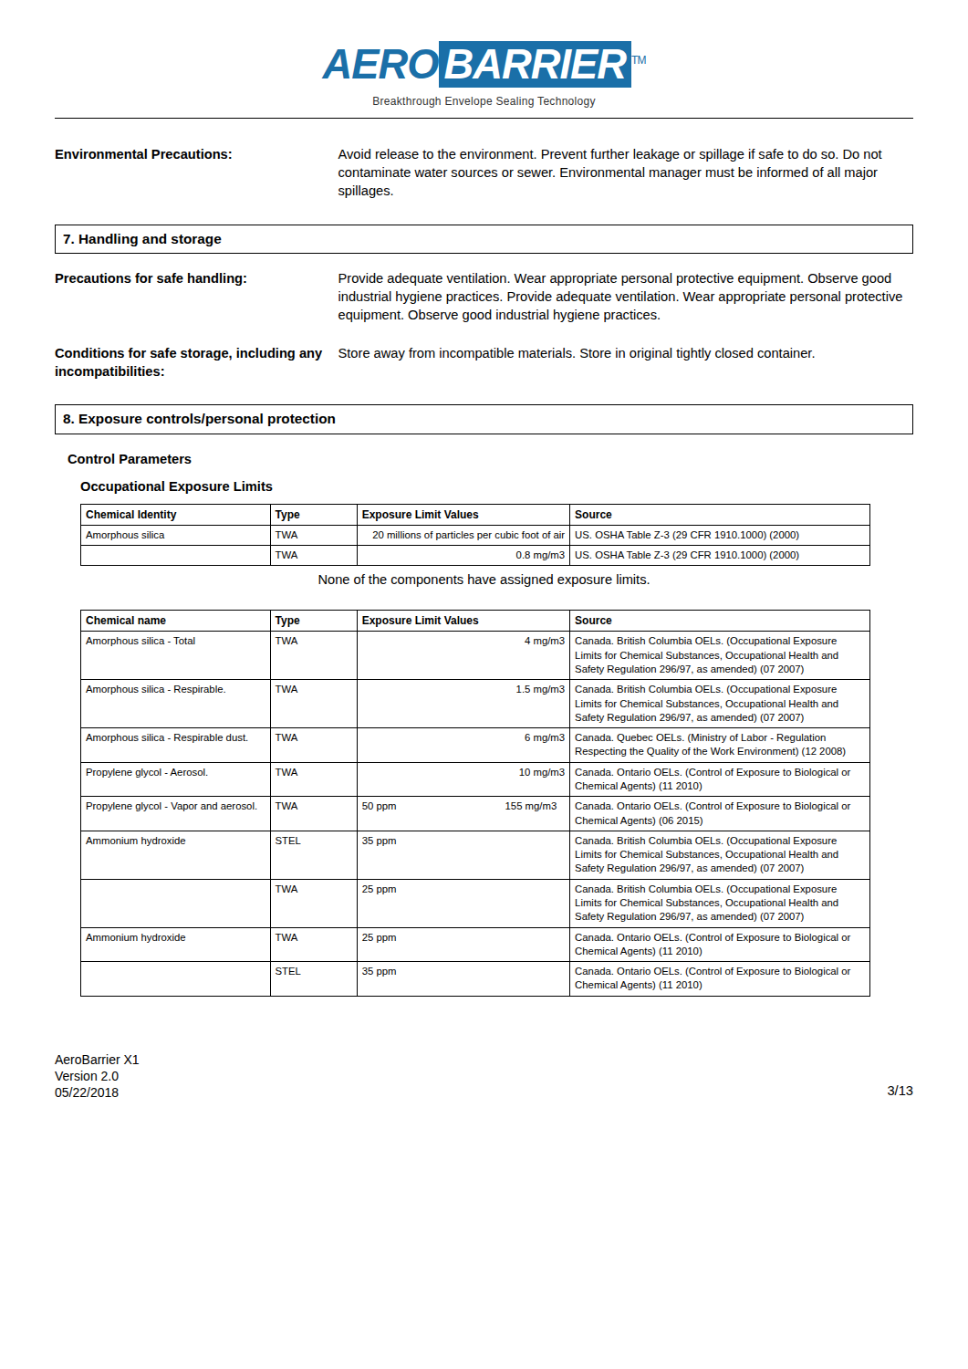AERO BARRIER TM
Breakthrough Envelope Sealing Technology
Environmental Precautions:
Avoid release to the environment. Prevent further leakage or spillage if safe to do so. Do not contaminate water sources or sewer. Environmental manager must be informed of all major spillages.
7. Handling and storage
Precautions for safe handling:
Provide adequate ventilation. Wear appropriate personal protective equipment. Observe good industrial hygiene practices. Provide adequate ventilation. Wear appropriate personal protective equipment. Observe good industrial hygiene practices.
Conditions for safe storage, including any incompatibilities:
Store away from incompatible materials. Store in original tightly closed container.
8. Exposure controls/personal protection
Control Parameters
Occupational Exposure Limits
| Chemical Identity | Type | Exposure Limit Values | Source |
| --- | --- | --- | --- |
| Amorphous silica | TWA | 20 millions of particles per cubic foot of air | US. OSHA Table Z-3 (29 CFR 1910.1000) (2000) |
| | TWA | 0.8 mg/m3 | US. OSHA Table Z-3 (29 CFR 1910.1000) (2000) |
None of the components have assigned exposure limits.
| Chemical name | Type | Exposure Limit Values | Source |
| --- | --- | --- | --- |
| Amorphous silica - Total | TWA | 4 mg/m3 | Canada. British Columbia OELs. (Occupational Exposure Limits for Chemical Substances, Occupational Health and Safety Regulation 296/97, as amended) (07 2007) |
| Amorphous silica - Respirable. | TWA | 1.5 mg/m3 | Canada. British Columbia OELs. (Occupational Exposure Limits for Chemical Substances, Occupational Health and Safety Regulation 296/97, as amended) (07 2007) |
| Amorphous silica - Respirable dust. | TWA | 6 mg/m3 | Canada. Quebec OELs. (Ministry of Labor - Regulation Respecting the Quality of the Work Environment) (12 2008) |
| Propylene glycol - Aerosol. | TWA | 10 mg/m3 | Canada. Ontario OELs. (Control of Exposure to Biological or Chemical Agents) (11 2010) |
| Propylene glycol - Vapor and aerosol. | TWA | 50 ppm 155 mg/m3 | Canada. Ontario OELs. (Control of Exposure to Biological or Chemical Agents) (06 2015) |
| Ammonium hydroxide | STEL | 35 ppm | Canada. British Columbia OELs. (Occupational Exposure Limits for Chemical Substances, Occupational Health and Safety Regulation 296/97, as amended) (07 2007) |
| | TWA | 25 ppm | Canada. British Columbia OELs. (Occupational Exposure Limits for Chemical Substances, Occupational Health and Safety Regulation 296/97, as amended) (07 2007) |
| Ammonium hydroxide | TWA | 25 ppm | Canada. Ontario OELs. (Control of Exposure to Biological or Chemical Agents) (11 2010) |
| | STEL | 35 ppm | Canada. Ontario OELs. (Control of Exposure to Biological or Chemical Agents) (11 2010) |
AeroBarrier X1
Version 2.0
05/22/2018
3/13